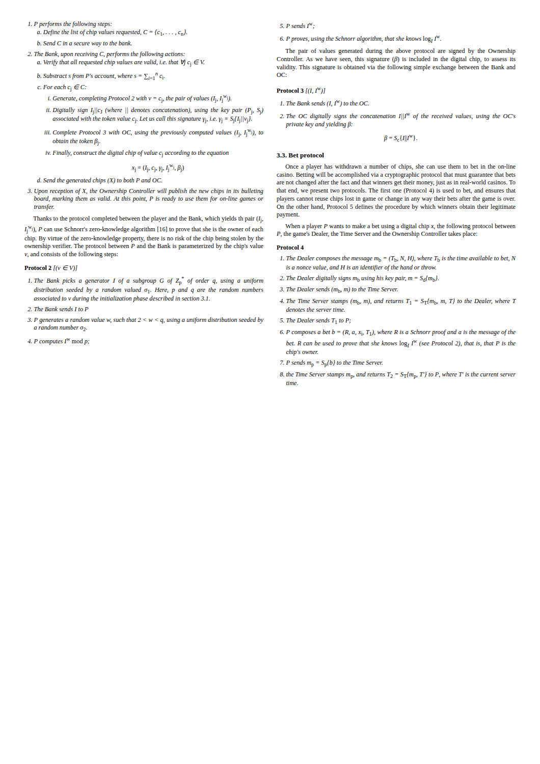P performs the following steps:
Define the list of chip values requested, C = {c1, . . . , cn}.
Send C in a secure way to the bank.
The Bank, upon receiving C, performs the following actions:
Verify that all requested chip values are valid, i.e. that ∀j cj ∈ V.
Substract s from P's account, where s = ∑i=1n ci.
For each cj ∈ C:
Generate, completing Protocol 2 with v = cj, the pair of values (Ij, Ijwj).
Digitally sign Ij||cJ (where || denotes concatenation), using the key pair (Pj, Sj) associated with the token value cj. Let us call this signature γj, i.e. γj ≡ Sj{Ij||vj}.
Complete Protocol 3 with OC, using the previously computed values (Ij, Ijwj), to obtain the token βj.
Finally, construct the digital chip of value cj according to the equation
xj ≡ (Ij, cj, γj, Ijwj, βj)
Send the generated chips (X) to both P and OC.
Upon reception of X, the Ownership Controller will publish the new chips in its bulleting board, marking them as valid. At this point, P is ready to use them for on-line games or transfer.
Thanks to the protocol completed between the player and the Bank, which yields th pair (Ij, Ijwj), P can use Schnorr's zero-knowledge algorithm [16] to prove that she is the owner of each chip. By virtue of the zero-knowledge property, there is no risk of the chip being stolen by the ownership verifier. The protocol between P and the Bank is parameterized by the chip's value v, and consists of the following steps:
Protocol 2 [(v ∈ V)]
The Bank picks a generator I of a subgroup G of Zp* of order q, using a uniform distribution seeded by a random valued σ1. Here, p and q are the random numbers associated to v during the initialization phase described in section 3.1.
The Bank sends I to P
P generates a random value w, such that 2 < w < q, using a uniform distribution seeded by a random number σ2.
P computes Iw mod p;
P sends Iw;
P proves, using the Schnorr algorithm, that she knows logI Iw.
The pair of values generated during the above protocol are signed by the Ownership Controller. As we have seen, this signature (β) is included in the digital chip, to assess its validity. This signature is obtained via the following simple exchange between the Bank and OC:
Protocol 3 [(I, Iw)]
The Bank sends (I, Iw) to the OC.
The OC digitally signs the concatenation I||Iw of the received values, using the OC's private key and yielding β:
β = Sc{I||Iw}.
3.3. Bet protocol
Once a player has withdrawn a number of chips, she can use them to bet in the on-line casino. Betting will be accomplished via a cryptographic protocol that must guarantee that bets are not changed after the fact and that winners get their money, just as in real-world casinos. To that end, we present two protocols. The first one (Protocol 4) is used to bet, and ensures that players cannot reuse chips lost in game or change in any way their bets after the game is over. On the other hand, Protocol 5 defines the procedure by which winners obtain their legitimate payment.
When a player P wants to make a bet using a digital chip x, the following protocol between P, the game's Dealer, the Time Server and the Ownership Controller takes place:
Protocol 4
The Dealer composes the message mb = (Tb, N, H), where Tb is the time available to bet, N is a nonce value, and H is an identifier of the hand or throw.
The Dealer digitally signs mb using his key pair, m = Sd{mb}.
The Dealer sends (mb, m) to the Time Server.
The Time Server stamps (mb, m), and returns T1 = ST{mb, m, T} to the Dealer, where T denotes the server time.
The Dealer sends T1 to P;
P composes a bet b = (R, a, xi, T1), where R is a Schnorr proof and a is the message of the bet. R can be used to prove that she knows logI Iw (see Protocol 2), that is, that P is the chip's owner.
P sends mp = Sp{b} to the Time Server.
the Time Server stamps mp, and returns T2 = ST{mp, T′} to P, where T′ is the current server time.